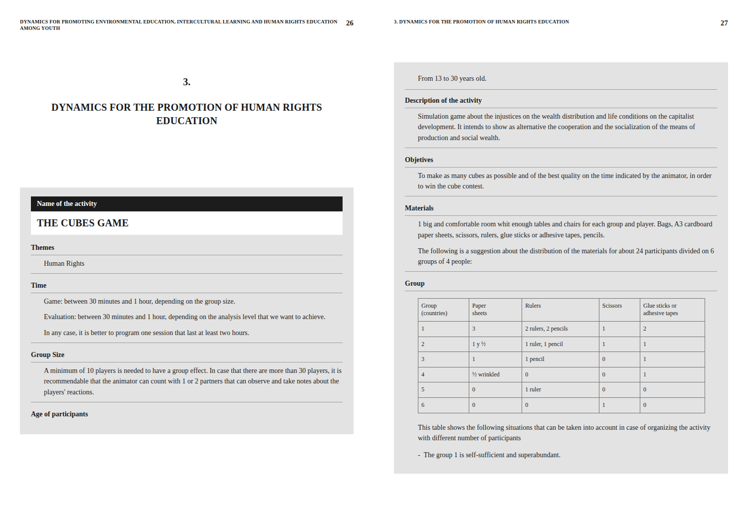DYNAMICS FOR PROMOTING ENVIRONMENTAL EDUCATION, INTERCULTURAL LEARNING AND HUMAN RIGHTS EDUCATION AMONG YOUTH
26
3.
DYNAMICS FOR THE PROMOTION OF HUMAN RIGHTS EDUCATION
Name of the activity
THE CUBES GAME
Themes
Human Rights
Time
Game: between 30 minutes and 1 hour, depending on the group size.
Evaluation: between 30 minutes and 1 hour, depending on the analysis level that we want to achieve.
In any case, it is better to program one session that last at least two hours.
Group Size
A minimum of 10 players is needed to have a group effect. In case that there are more than 30 players, it is recommendable that the animator can count with 1 or 2 partners that can observe and take notes about the players' reactions.
Age of participants
3. DYNAMICS FOR THE PROMOTION OF HUMAN RIGHTS EDUCATION
27
From 13 to 30 years old.
Description of the activity
Simulation game about the injustices on the wealth distribution and life conditions on the capitalist development. It intends to show as alternative the cooperation and the socialization of the means of production and social wealth.
Objetives
To make as many cubes as possible and of the best quality on the time indicated by the animator, in order to win the cube contest.
Materials
1 big and comfortable room whit enough tables and chairs for each group and player. Bags, A3 cardboard paper sheets, scissors, rulers, glue sticks or adhesive tapes, pencils.
The following is a suggestion about the distribution of the materials for about 24 participants divided on 6 groups of 4 people:
Group
| Group (countries) | Paper sheets | Rulers | Scissors | Glue sticks or adhesive tapes |
| --- | --- | --- | --- | --- |
| 1 | 3 | 2 rulers, 2 pencils | 1 | 2 |
| 2 | 1 y ½ | 1 ruler, 1 pencil | 1 | 1 |
| 3 | 1 | 1 pencil | 0 | 1 |
| 4 | ½ wrinkled | 0 | 0 | 1 |
| 5 | 0 | 1 ruler | 0 | 0 |
| 6 | 0 | 0 | 1 | 0 |
This table shows the following situations that can be taken into account in case of organizing the activity with different number of participants
- The group 1 is self-sufficient and superabundant.